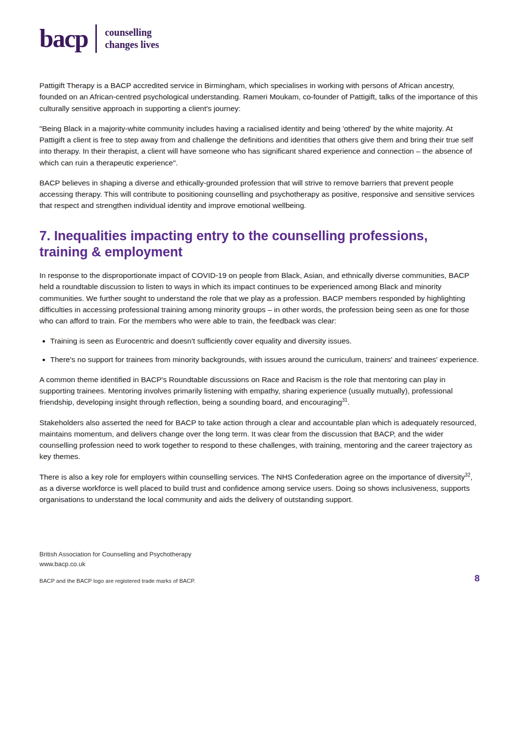bacp
counselling
changes lives
Pattigift Therapy is a BACP accredited service in Birmingham, which specialises in working with persons of African ancestry, founded on an African-centred psychological understanding. Rameri Moukam, co-founder of Pattigift, talks of the importance of this culturally sensitive approach in supporting a client's journey:
"Being Black in a majority-white community includes having a racialised identity and being 'othered' by the white majority. At Pattigift a client is free to step away from and challenge the definitions and identities that others give them and bring their true self into therapy. In their therapist, a client will have someone who has significant shared experience and connection – the absence of which can ruin a therapeutic experience".
BACP believes in shaping a diverse and ethically-grounded profession that will strive to remove barriers that prevent people accessing therapy. This will contribute to positioning counselling and psychotherapy as positive, responsive and sensitive services that respect and strengthen individual identity and improve emotional wellbeing.
7. Inequalities impacting entry to the counselling professions, training & employment
In response to the disproportionate impact of COVID-19 on people from Black, Asian, and ethnically diverse communities, BACP held a roundtable discussion to listen to ways in which its impact continues to be experienced among Black and minority communities. We further sought to understand the role that we play as a profession. BACP members responded by highlighting difficulties in accessing professional training among minority groups – in other words, the profession being seen as one for those who can afford to train. For the members who were able to train, the feedback was clear:
Training is seen as Eurocentric and doesn't sufficiently cover equality and diversity issues.
There's no support for trainees from minority backgrounds, with issues around the curriculum, trainers' and trainees' experience.
A common theme identified in BACP's Roundtable discussions on Race and Racism is the role that mentoring can play in supporting trainees. Mentoring involves primarily listening with empathy, sharing experience (usually mutually), professional friendship, developing insight through reflection, being a sounding board, and encouraging31.
Stakeholders also asserted the need for BACP to take action through a clear and accountable plan which is adequately resourced, maintains momentum, and delivers change over the long term. It was clear from the discussion that BACP, and the wider counselling profession need to work together to respond to these challenges, with training, mentoring and the career trajectory as key themes.
There is also a key role for employers within counselling services. The NHS Confederation agree on the importance of diversity32, as a diverse workforce is well placed to build trust and confidence among service users. Doing so shows inclusiveness, supports organisations to understand the local community and aids the delivery of outstanding support.
British Association for Counselling and Psychotherapy
www.bacp.co.uk
BACP and the BACP logo are registered trade marks of BACP.
8